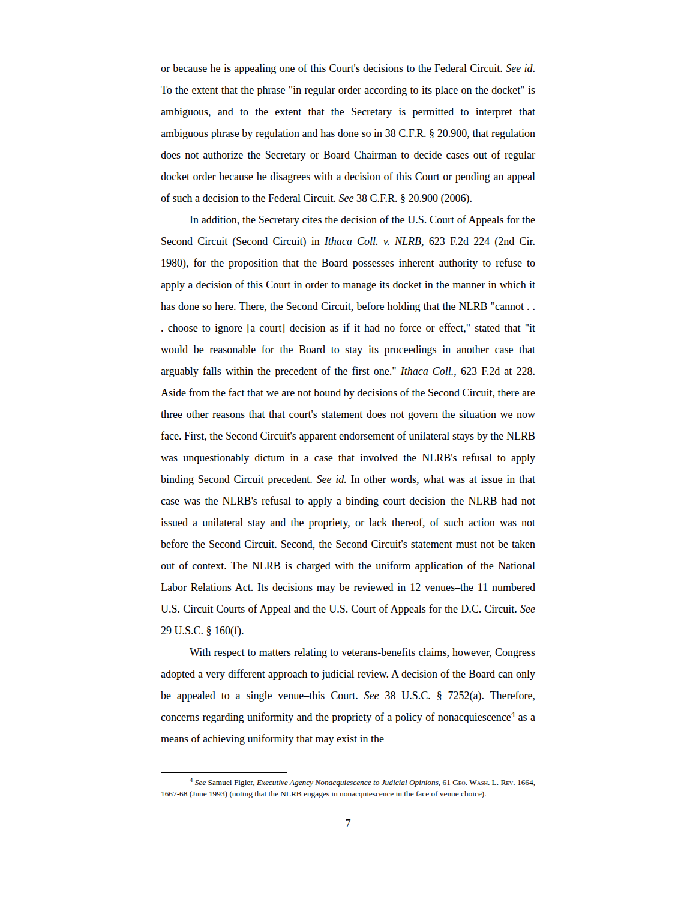or because he is appealing one of this Court's decisions to the Federal Circuit. See id. To the extent that the phrase "in regular order according to its place on the docket" is ambiguous, and to the extent that the Secretary is permitted to interpret that ambiguous phrase by regulation and has done so in 38 C.F.R. § 20.900, that regulation does not authorize the Secretary or Board Chairman to decide cases out of regular docket order because he disagrees with a decision of this Court or pending an appeal of such a decision to the Federal Circuit. See 38 C.F.R. § 20.900 (2006).
In addition, the Secretary cites the decision of the U.S. Court of Appeals for the Second Circuit (Second Circuit) in Ithaca Coll. v. NLRB, 623 F.2d 224 (2nd Cir. 1980), for the proposition that the Board possesses inherent authority to refuse to apply a decision of this Court in order to manage its docket in the manner in which it has done so here. There, the Second Circuit, before holding that the NLRB "cannot . . . choose to ignore [a court] decision as if it had no force or effect," stated that "it would be reasonable for the Board to stay its proceedings in another case that arguably falls within the precedent of the first one." Ithaca Coll., 623 F.2d at 228. Aside from the fact that we are not bound by decisions of the Second Circuit, there are three other reasons that that court's statement does not govern the situation we now face. First, the Second Circuit's apparent endorsement of unilateral stays by the NLRB was unquestionably dictum in a case that involved the NLRB's refusal to apply binding Second Circuit precedent. See id. In other words, what was at issue in that case was the NLRB's refusal to apply a binding court decision–the NLRB had not issued a unilateral stay and the propriety, or lack thereof, of such action was not before the Second Circuit. Second, the Second Circuit's statement must not be taken out of context. The NLRB is charged with the uniform application of the National Labor Relations Act. Its decisions may be reviewed in 12 venues–the 11 numbered U.S. Circuit Courts of Appeal and the U.S. Court of Appeals for the D.C. Circuit. See 29 U.S.C. § 160(f).
With respect to matters relating to veterans-benefits claims, however, Congress adopted a very different approach to judicial review. A decision of the Board can only be appealed to a single venue–this Court. See 38 U.S.C. § 7252(a). Therefore, concerns regarding uniformity and the propriety of a policy of nonacquiescence4 as a means of achieving uniformity that may exist in the
4 See Samuel Figler, Executive Agency Nonacquiescence to Judicial Opinions, 61 Geo. Wash. L. Rev. 1664, 1667-68 (June 1993) (noting that the NLRB engages in nonacquiescence in the face of venue choice).
7